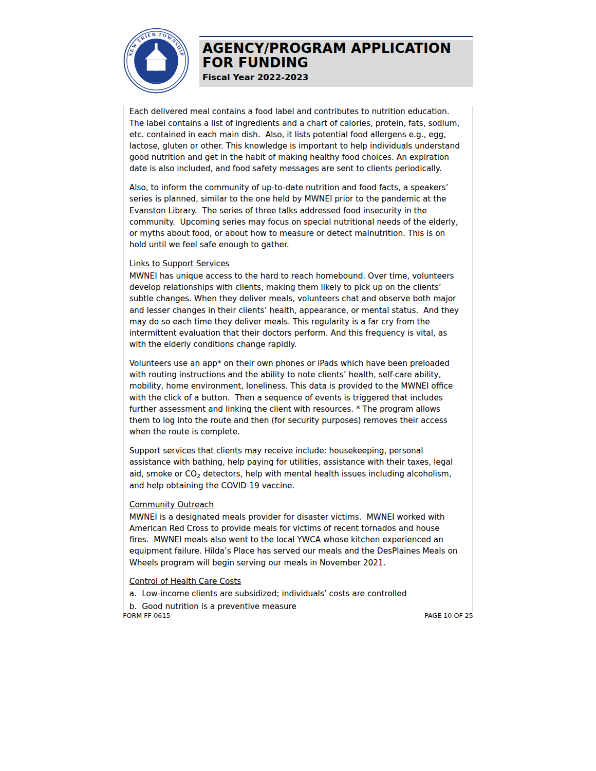NEW TRIER TOWNSHIP EST. 1850
AGENCY/PROGRAM APPLICATION FOR FUNDING
Fiscal Year 2022-2023
Each delivered meal contains a food label and contributes to nutrition education. The label contains a list of ingredients and a chart of calories, protein, fats, sodium, etc. contained in each main dish. Also, it lists potential food allergens e.g., egg, lactose, gluten or other. This knowledge is important to help individuals understand good nutrition and get in the habit of making healthy food choices. An expiration date is also included, and food safety messages are sent to clients periodically.
Also, to inform the community of up-to-date nutrition and food facts, a speakers’ series is planned, similar to the one held by MWNEI prior to the pandemic at the Evanston Library. The series of three talks addressed food insecurity in the community. Upcoming series may focus on special nutritional needs of the elderly, or myths about food, or about how to measure or detect malnutrition. This is on hold until we feel safe enough to gather.
Links to Support Services
MWNEI has unique access to the hard to reach homebound. Over time, volunteers develop relationships with clients, making them likely to pick up on the clients’ subtle changes. When they deliver meals, volunteers chat and observe both major and lesser changes in their clients’ health, appearance, or mental status. And they may do so each time they deliver meals. This regularity is a far cry from the intermittent evaluation that their doctors perform. And this frequency is vital, as with the elderly conditions change rapidly.
Volunteers use an app* on their own phones or iPads which have been preloaded with routing instructions and the ability to note clients’ health, self-care ability, mobility, home environment, loneliness. This data is provided to the MWNEI office with the click of a button. Then a sequence of events is triggered that includes further assessment and linking the client with resources. * The program allows them to log into the route and then (for security purposes) removes their access when the route is complete.
Support services that clients may receive include: housekeeping, personal assistance with bathing, help paying for utilities, assistance with their taxes, legal aid, smoke or CO2 detectors, help with mental health issues including alcoholism, and help obtaining the COVID-19 vaccine.
Community Outreach
MWNEI is a designated meals provider for disaster victims. MWNEI worked with American Red Cross to provide meals for victims of recent tornados and house fires. MWNEI meals also went to the local YWCA whose kitchen experienced an equipment failure. Hilda’s Place has served our meals and the DesPlaines Meals on Wheels program will begin serving our meals in November 2021.
Control of Health Care Costs
a. Low-income clients are subsidized; individuals’ costs are controlled
b. Good nutrition is a preventive measure
FORM FF-0615 PAGE 10 OF 25